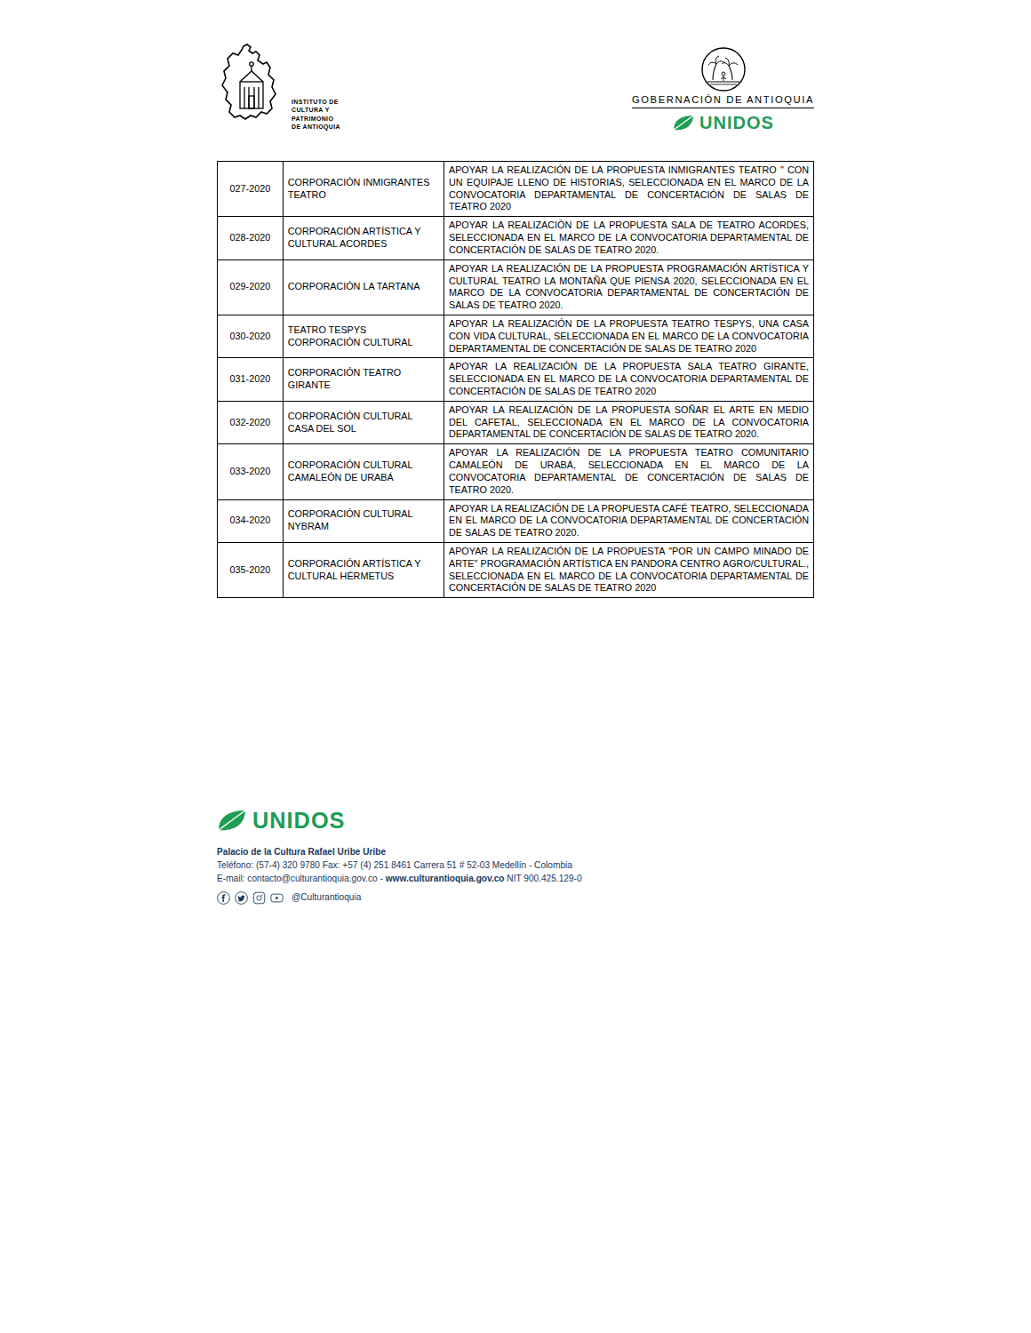INSTITUTO DE
CULTURA Y
PATRIMONIO
DE ANTIOQUIA
GOBERNACIÓN DE ANTIOQUIA
UNIDOS
| 027-2020 | CORPORACIÓN INMIGRANTES TEATRO | APOYAR LA REALIZACIÓN DE LA PROPUESTA INMIGRANTES TEATRO " CON UN EQUIPAJE LLENO DE HISTORIAS, SELECCIONADA EN EL MARCO DE LA CONVOCATORIA DEPARTAMENTAL DE CONCERTACIÓN DE SALAS DE TEATRO 2020 |
| 028-2020 | CORPORACIÓN ARTÍSTICA Y CULTURAL ACORDES | APOYAR LA REALIZACIÓN DE LA PROPUESTA SALA DE TEATRO ACORDES, SELECCIONADA EN EL MARCO DE LA CONVOCATORIA DEPARTAMENTAL DE CONCERTACIÓN DE SALAS DE TEATRO 2020. |
| 029-2020 | CORPORACIÓN LA TARTANA | APOYAR LA REALIZACIÓN DE LA PROPUESTA PROGRAMACIÓN ARTÍSTICA Y CULTURAL TEATRO LA MONTAÑA QUE PIENSA 2020, SELECCIONADA EN EL MARCO DE LA CONVOCATORIA DEPARTAMENTAL DE CONCERTACIÓN DE SALAS DE TEATRO 2020. |
| 030-2020 | TEATRO TESPYS CORPORACIÓN CULTURAL | APOYAR LA REALIZACIÓN DE LA PROPUESTA TEATRO TESPYS, UNA CASA CON VIDA CULTURAL, SELECCIONADA EN EL MARCO DE LA CONVOCATORIA DEPARTAMENTAL DE CONCERTACIÓN DE SALAS DE TEATRO 2020 |
| 031-2020 | CORPORACIÓN TEATRO GIRANTE | APOYAR LA REALIZACIÓN DE LA PROPUESTA SALA TEATRO GIRANTE, SELECCIONADA EN EL MARCO DE LA CONVOCATORIA DEPARTAMENTAL DE CONCERTACIÓN DE SALAS DE TEATRO 2020 |
| 032-2020 | CORPORACIÓN CULTURAL CASA DEL SOL | APOYAR LA REALIZACIÓN DE LA PROPUESTA SOÑAR EL ARTE EN MEDIO DEL CAFETAL, SELECCIONADA EN EL MARCO DE LA CONVOCATORIA DEPARTAMENTAL DE CONCERTACIÓN DE SALAS DE TEATRO 2020. |
| 033-2020 | CORPORACIÓN CULTURAL CAMALEÓN DE URABÁ | APOYAR LA REALIZACIÓN DE LA PROPUESTA TEATRO COMUNITARIO CAMALEÓN DE URABÁ, SELECCIONADA EN EL MARCO DE LA CONVOCATORIA DEPARTAMENTAL DE CONCERTACIÓN DE SALAS DE TEATRO 2020. |
| 034-2020 | CORPORACIÓN CULTURAL NYBRAM | APOYAR LA REALIZACIÓN DE LA PROPUESTA CAFÉ TEATRO, SELECCIONADA EN EL MARCO DE LA CONVOCATORIA DEPARTAMENTAL DE CONCERTACIÓN DE SALAS DE TEATRO 2020. |
| 035-2020 | CORPORACIÓN ARTÍSTICA Y CULTURAL HÉRMETUS | APOYAR LA REALIZACIÓN DE LA PROPUESTA "POR UN CAMPO MINADO DE ARTE" PROGRAMACIÓN ARTÍSTICA EN PANDORA CENTRO AGRO/CULTURAL., SELECCIONADA EN EL MARCO DE LA CONVOCATORIA DEPARTAMENTAL DE CONCERTACIÓN DE SALAS DE TEATRO 2020 |
UNIDOS
Palacio de la Cultura Rafael Uribe Uribe
Teléfono: (57-4) 320 9780 Fax: +57 (4) 251 8461 Carrera 51 # 52-03 Medellín - Colombia
E-mail: contacto@culturantioquia.gov.co - www.culturantioquia.gov.co NIT 900.425.129-0
@Culturantioquia